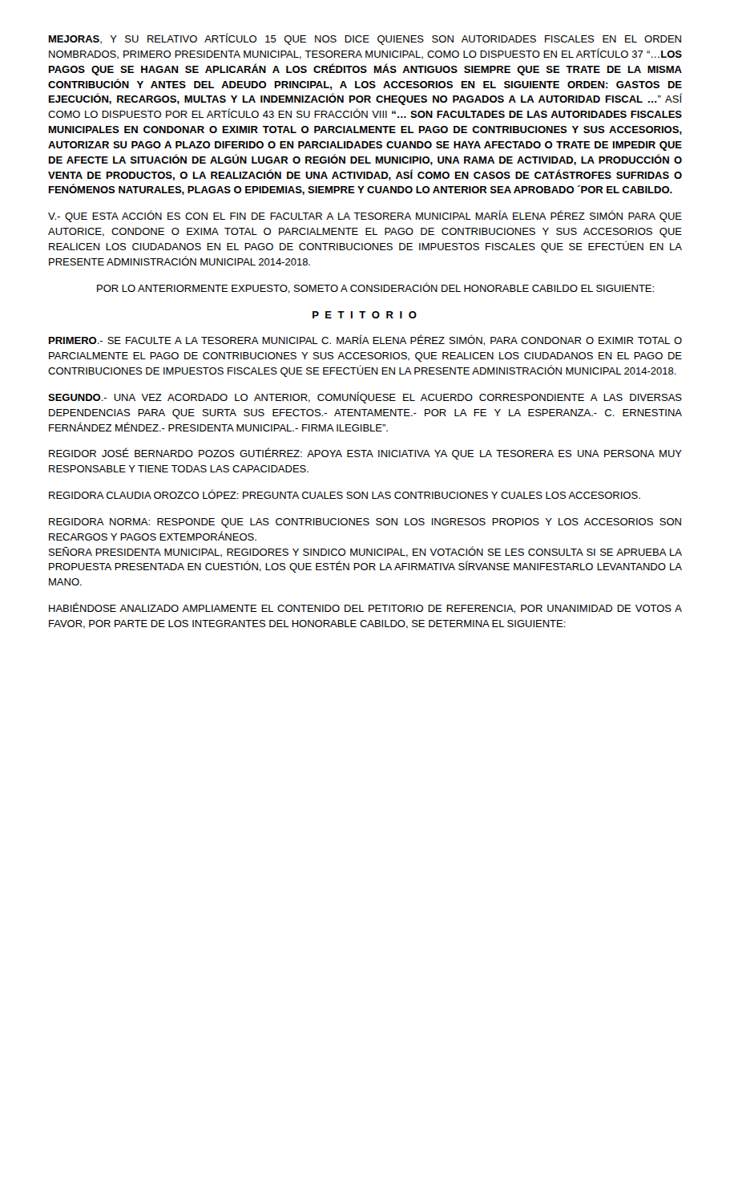MEJORAS, Y SU RELATIVO ARTÍCULO 15 QUE NOS DICE QUIENES SON AUTORIDADES FISCALES EN EL ORDEN NOMBRADOS, PRIMERO PRESIDENTA MUNICIPAL, TESORERA MUNICIPAL, COMO LO DISPUESTO EN EL ARTÍCULO 37 “…LOS PAGOS QUE SE HAGAN SE APLICARÁN A LOS CRÉDITOS MÁS ANTIGUOS SIEMPRE QUE SE TRATE DE LA MISMA CONTRIBUCIÓN Y ANTES DEL ADEUDO PRINCIPAL, A LOS ACCESORIOS EN EL SIGUIENTE ORDEN: GASTOS DE EJECUCIÓN, RECARGOS, MULTAS Y LA INDEMNIZACIÓN POR CHEQUES NO PAGADOS A LA AUTORIDAD FISCAL …” ASÍ COMO LO DISPUESTO POR EL ARTÍCULO 43 EN SU FRACCIÓN VIII “… SON FACULTADES DE LAS AUTORIDADES FISCALES MUNICIPALES EN CONDONAR O EXIMIR TOTAL O PARCIALMENTE EL PAGO DE CONTRIBUCIONES Y SUS ACCESORIOS, AUTORIZAR SU PAGO A PLAZO DIFERIDO O EN PARCIALIDADES CUANDO SE HAYA AFECTADO O TRATE DE IMPEDIR QUE DE AFECTE LA SITUACIÓN DE ALGÚN LUGAR O REGIÓN DEL MUNICIPIO, UNA RAMA DE ACTIVIDAD, LA PRODUCCIÓN O VENTA DE PRODUCTOS, O LA REALIZACIÓN DE UNA ACTIVIDAD, ASÍ COMO EN CASOS DE CATÁSTROFES SUFRIDAS O FENÓMENOS NATURALES, PLAGAS O EPIDEMIAS, SIEMPRE Y CUANDO LO ANTERIOR SEA APROBADO ´POR EL CABILDO.
V.- QUE ESTA ACCIÓN ES CON EL FIN DE FACULTAR A LA TESORERA MUNICIPAL MARÍA ELENA PÉREZ SIMÓN PARA QUE AUTORICE, CONDONE O EXIMA TOTAL O PARCIALMENTE EL PAGO DE CONTRIBUCIONES Y SUS ACCESORIOS QUE REALICEN LOS CIUDADANOS EN EL PAGO DE CONTRIBUCIONES DE IMPUESTOS FISCALES QUE SE EFECTÚEN EN LA PRESENTE ADMINISTRACIÓN MUNICIPAL 2014-2018.
POR LO ANTERIORMENTE EXPUESTO, SOMETO A CONSIDERACIÓN DEL HONORABLE CABILDO EL SIGUIENTE:
P E T I T O R I O
PRIMERO.- SE FACULTE A LA TESORERA MUNICIPAL C. MARÍA ELENA PÉREZ SIMÓN, PARA CONDONAR O EXIMIR TOTAL O PARCIALMENTE EL PAGO DE CONTRIBUCIONES Y SUS ACCESORIOS, QUE REALICEN LOS CIUDADANOS EN EL PAGO DE CONTRIBUCIONES DE IMPUESTOS FISCALES QUE SE EFECTÚEN EN LA PRESENTE ADMINISTRACIÓN MUNICIPAL 2014-2018.
SEGUNDO.- UNA VEZ ACORDADO LO ANTERIOR, COMUNÍQUESE EL ACUERDO CORRESPONDIENTE A LAS DIVERSAS DEPENDENCIAS PARA QUE SURTA SUS EFECTOS.- ATENTAMENTE.- POR LA FE Y LA ESPERANZA.- C. ERNESTINA FERNÁNDEZ MÉNDEZ.- PRESIDENTA MUNICIPAL.- FIRMA ILEGIBLE”.
REGIDOR JOSÉ BERNARDO POZOS GUTIÉRREZ: APOYA ESTA INICIATIVA YA QUE LA TESORERA ES UNA PERSONA MUY RESPONSABLE Y TIENE TODAS LAS CAPACIDADES.
REGIDORA CLAUDIA OROZCO LÓPEZ: PREGUNTA CUALES SON LAS CONTRIBUCIONES Y CUALES LOS ACCESORIOS.
REGIDORA NORMA: RESPONDE QUE LAS CONTRIBUCIONES SON LOS INGRESOS PROPIOS Y LOS ACCESORIOS SON RECARGOS Y PAGOS EXTEMPORÁNEOS.
SEÑORA PRESIDENTA MUNICIPAL, REGIDORES Y SINDICO MUNICIPAL, EN VOTACIÓN SE LES CONSULTA SI SE APRUEBA LA PROPUESTA PRESENTADA EN CUESTIÓN, LOS QUE ESTÉN POR LA AFIRMATIVA SÍRVANSE MANIFESTARLO LEVANTANDO LA MANO.
HABIÉNDOSE ANALIZADO AMPLIAMENTE EL CONTENIDO DEL PETITORIO DE REFERENCIA, POR UNANIMIDAD DE VOTOS A FAVOR, POR PARTE DE LOS INTEGRANTES DEL HONORABLE CABILDO, SE DETERMINA EL SIGUIENTE: